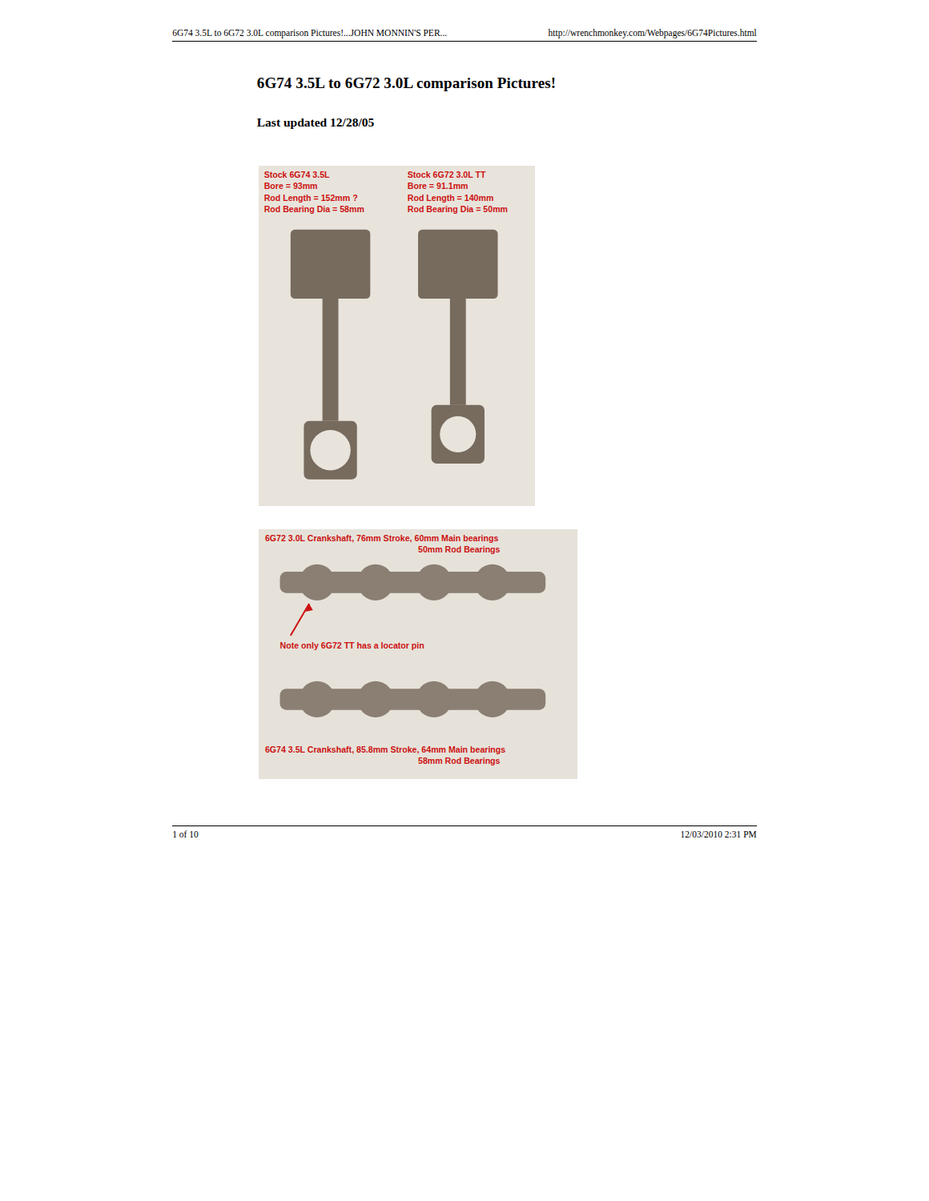6G74 3.5L to 6G72 3.0L comparison Pictures!...JOHN MONNIN'S PER... http://wrenchmonkey.com/Webpages/6G74Pictures.html
6G74 3.5L to 6G72 3.0L comparison Pictures!
Last updated 12/28/05
1 of 10 12/03/2010 2:31 PM